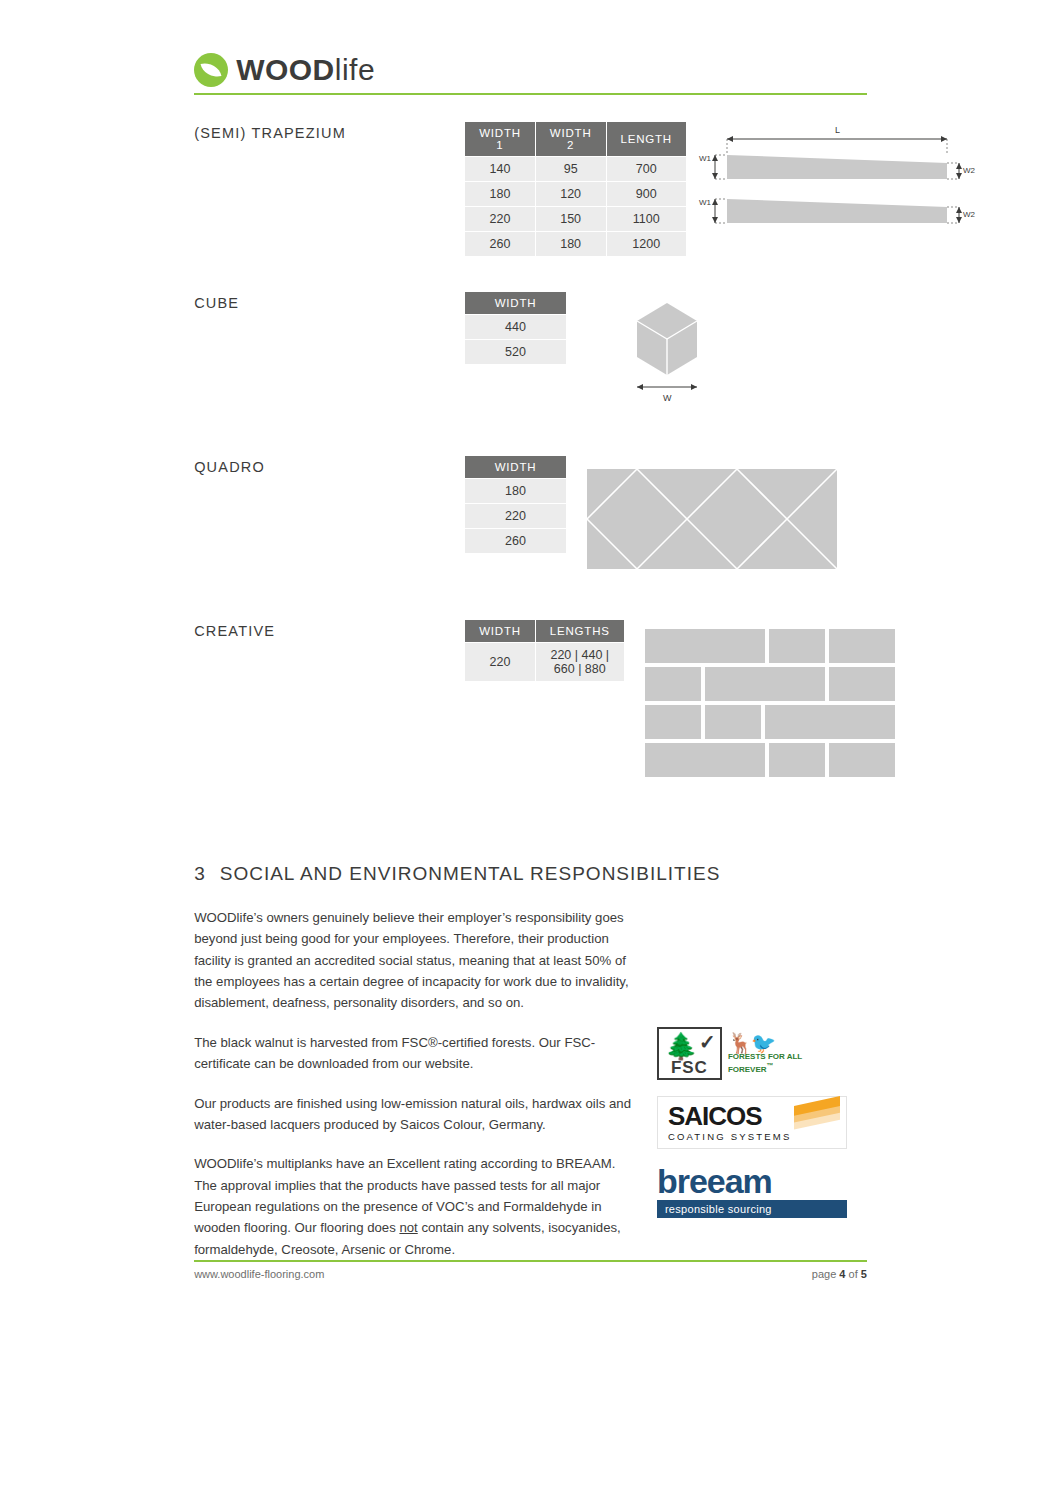WOOD life
(Semi) Trapezium
| WIDTH 1 | WIDTH 2 | LENGTH |
| --- | --- | --- |
| 140 | 95 | 700 |
| 180 | 120 | 900 |
| 220 | 150 | 1100 |
| 260 | 180 | 1200 |
L W1 W2 W1 W2
Cube
| WIDTH |
| --- |
| 440 |
| 520 |
W
Quadro
| WIDTH |
| --- |
| 180 |
| 220 |
| 260 |
Creative
| WIDTH | LENGTHS |
| --- | --- |
| 220 | 220 / 440 / 660 / 880 |
3 SOCIAL AND ENVIRONMENTAL RESPONSIBILITIES
WOODlife’s owners genuinely believe their employer’s responsibility goes beyond just being good for your employees. Therefore, their production facility is granted an accredited social status, meaning that at least 50% of the employees has a certain degree of incapacity for work due to invalidity, disablement, deafness, personality disorders, and so on.
The black walnut is harvested from FSC®-certified forests. Our FSC-certificate can be downloaded from our website.
Our products are finished using low-emission natural oils, hardwax oils and water-based lacquers produced by Saicos Colour, Germany.
WOODlife’s multiplanks have an Excellent rating according to BREAAM. The approval implies that the products have passed tests for all major European regulations on the presence of VOC’s and Formaldehyde in wooden flooring. Our flooring does not contain any solvents, isocyanides, formaldehyde, Creosote, Arsenic or Chrome.
🌲✓
FSC
🦌🐦 Forests for all
forever™
SAICOS
COATING SYSTEMS
breeam
responsible sourcing
www.woodlife-flooring.com
page 4 of 5